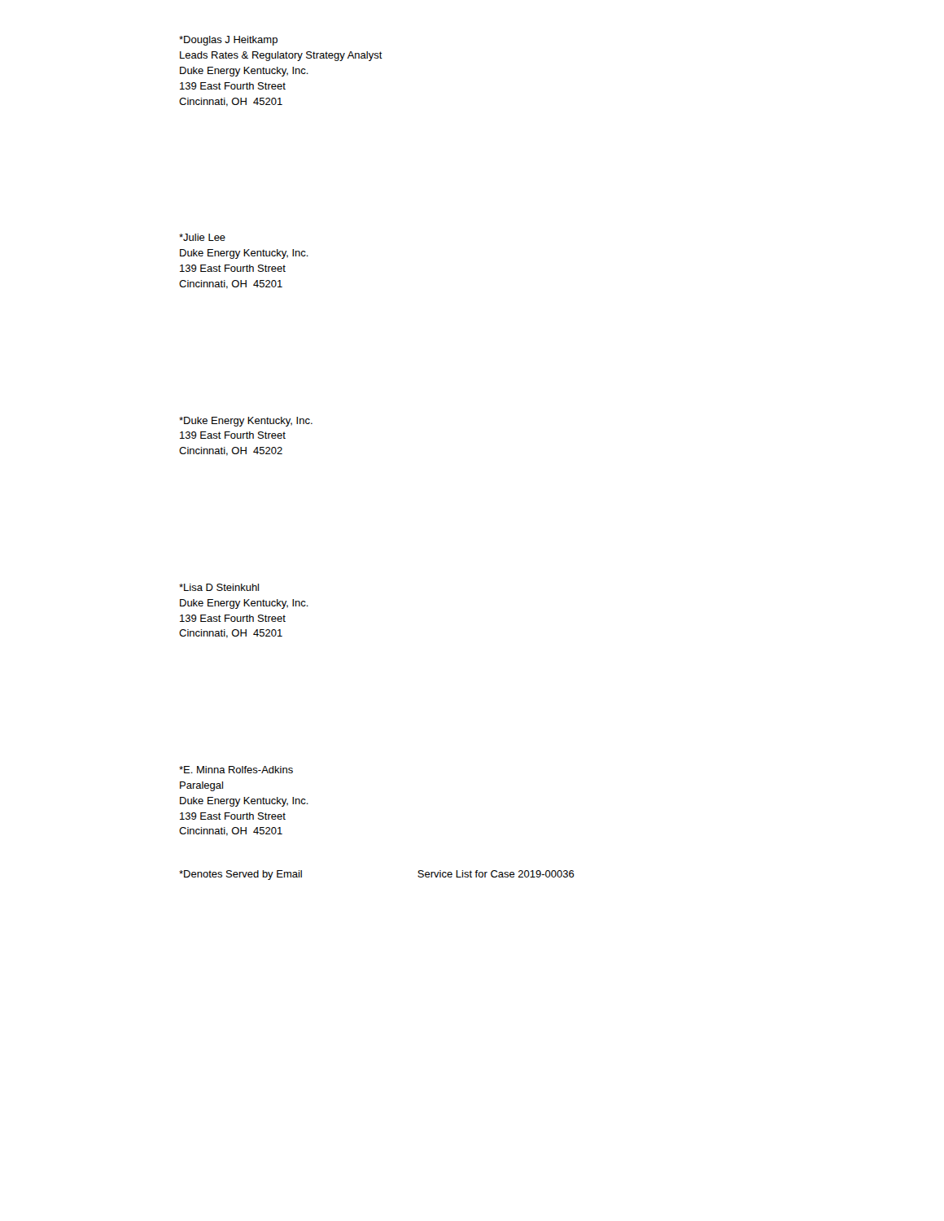*Douglas J Heitkamp
Leads Rates & Regulatory Strategy Analyst
Duke Energy Kentucky, Inc.
139 East Fourth Street
Cincinnati, OH 45201
*Julie Lee
Duke Energy Kentucky, Inc.
139 East Fourth Street
Cincinnati, OH 45201
*Duke Energy Kentucky, Inc.
139 East Fourth Street
Cincinnati, OH 45202
*Lisa D Steinkuhl
Duke Energy Kentucky, Inc.
139 East Fourth Street
Cincinnati, OH 45201
*E. Minna Rolfes-Adkins
Paralegal
Duke Energy Kentucky, Inc.
139 East Fourth Street
Cincinnati, OH 45201
*Denotes Served by Email
Service List for Case 2019-00036